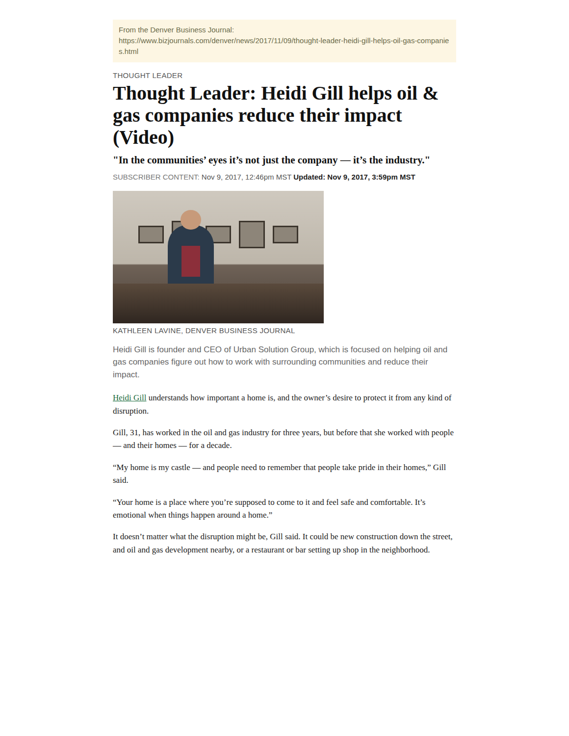From the Denver Business Journal:
https://www.bizjournals.com/denver/news/2017/11/09/thought-leader-heidi-gill-helps-oil-gas-companies.html
Thought Leader
Thought Leader: Heidi Gill helps oil & gas companies reduce their impact (Video)
"In the communities’ eyes it’s not just the company — it’s the industry."
SUBSCRIBER CONTENT: Nov 9, 2017, 12:46pm MST Updated: Nov 9, 2017, 3:59pm MST
Kathleen Lavine, Denver Business Journal
Heidi Gill is founder and CEO of Urban Solution Group, which is focused on helping oil and gas companies figure out how to work with surrounding communities and reduce their impact.
Heidi Gill understands how important a home is, and the owner’s desire to protect it from any kind of disruption.
Gill, 31, has worked in the oil and gas industry for three years, but before that she worked with people — and their homes — for a decade.
“My home is my castle — and people need to remember that people take pride in their homes,” Gill said.
“Your home is a place where you’re supposed to come to it and feel safe and comfortable. It’s emotional when things happen around a home.”
It doesn’t matter what the disruption might be, Gill said. It could be new construction down the street, and oil and gas development nearby, or a restaurant or bar setting up shop in the neighborhood.